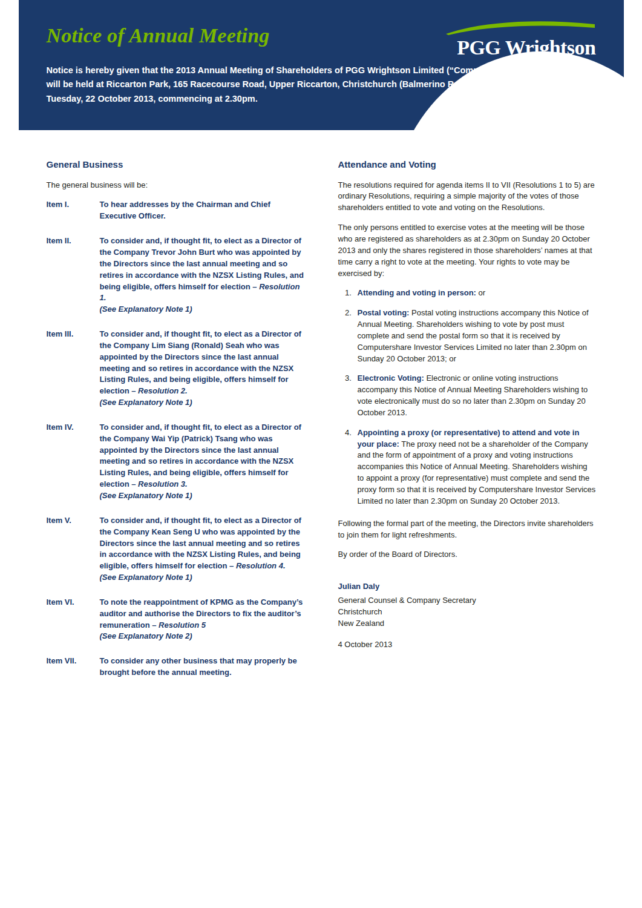Notice of Annual Meeting
PGG Wrightson
Notice is hereby given that the 2013 Annual Meeting of Shareholders of PGG Wrightson Limited (“Company”) will be held at Riccarton Park, 165 Racecourse Road, Upper Riccarton, Christchurch (Balmerino Room) on Tuesday, 22 October 2013, commencing at 2.30pm.
General Business
The general business will be:
Item I.
To hear addresses by the Chairman and Chief Executive Officer.
Item II.
To consider and, if thought fit, to elect as a Director of the Company Trevor John Burt who was appointed by the Directors since the last annual meeting and so retires in accordance with the NZSX Listing Rules, and being eligible, offers himself for election – Resolution 1. (See Explanatory Note 1)
Item III.
To consider and, if thought fit, to elect as a Director of the Company Lim Siang (Ronald) Seah who was appointed by the Directors since the last annual meeting and so retires in accordance with the NZSX Listing Rules, and being eligible, offers himself for election – Resolution 2. (See Explanatory Note 1)
Item IV.
To consider and, if thought fit, to elect as a Director of the Company Wai Yip (Patrick) Tsang who was appointed by the Directors since the last annual meeting and so retires in accordance with the NZSX Listing Rules, and being eligible, offers himself for election – Resolution 3. (See Explanatory Note 1)
Item V.
To consider and, if thought fit, to elect as a Director of the Company Kean Seng U who was appointed by the Directors since the last annual meeting and so retires in accordance with the NZSX Listing Rules, and being eligible, offers himself for election – Resolution 4. (See Explanatory Note 1)
Item VI.
To note the reappointment of KPMG as the Company’s auditor and authorise the Directors to fix the auditor’s remuneration – Resolution 5 (See Explanatory Note 2)
Item VII.
To consider any other business that may properly be brought before the annual meeting.
Attendance and Voting
The resolutions required for agenda items II to VII (Resolutions 1 to 5) are ordinary Resolutions, requiring a simple majority of the votes of those shareholders entitled to vote and voting on the Resolutions.
The only persons entitled to exercise votes at the meeting will be those who are registered as shareholders as at 2.30pm on Sunday 20 October 2013 and only the shares registered in those shareholders’ names at that time carry a right to vote at the meeting. Your rights to vote may be exercised by:
Attending and voting in person: or
Postal voting: Postal voting instructions accompany this Notice of Annual Meeting. Shareholders wishing to vote by post must complete and send the postal form so that it is received by Computershare Investor Services Limited no later than 2.30pm on Sunday 20 October 2013; or
Electronic Voting: Electronic or online voting instructions accompany this Notice of Annual Meeting Shareholders wishing to vote electronically must do so no later than 2.30pm on Sunday 20 October 2013.
Appointing a proxy (or representative) to attend and vote in your place: The proxy need not be a shareholder of the Company and the form of appointment of a proxy and voting instructions accompanies this Notice of Annual Meeting. Shareholders wishing to appoint a proxy (for representative) must complete and send the proxy form so that it is received by Computershare Investor Services Limited no later than 2.30pm on Sunday 20 October 2013.
Following the formal part of the meeting, the Directors invite shareholders to join them for light refreshments.
By order of the Board of Directors.
Julian Daly
General Counsel & Company Secretary
Christchurch
New Zealand
4 October 2013